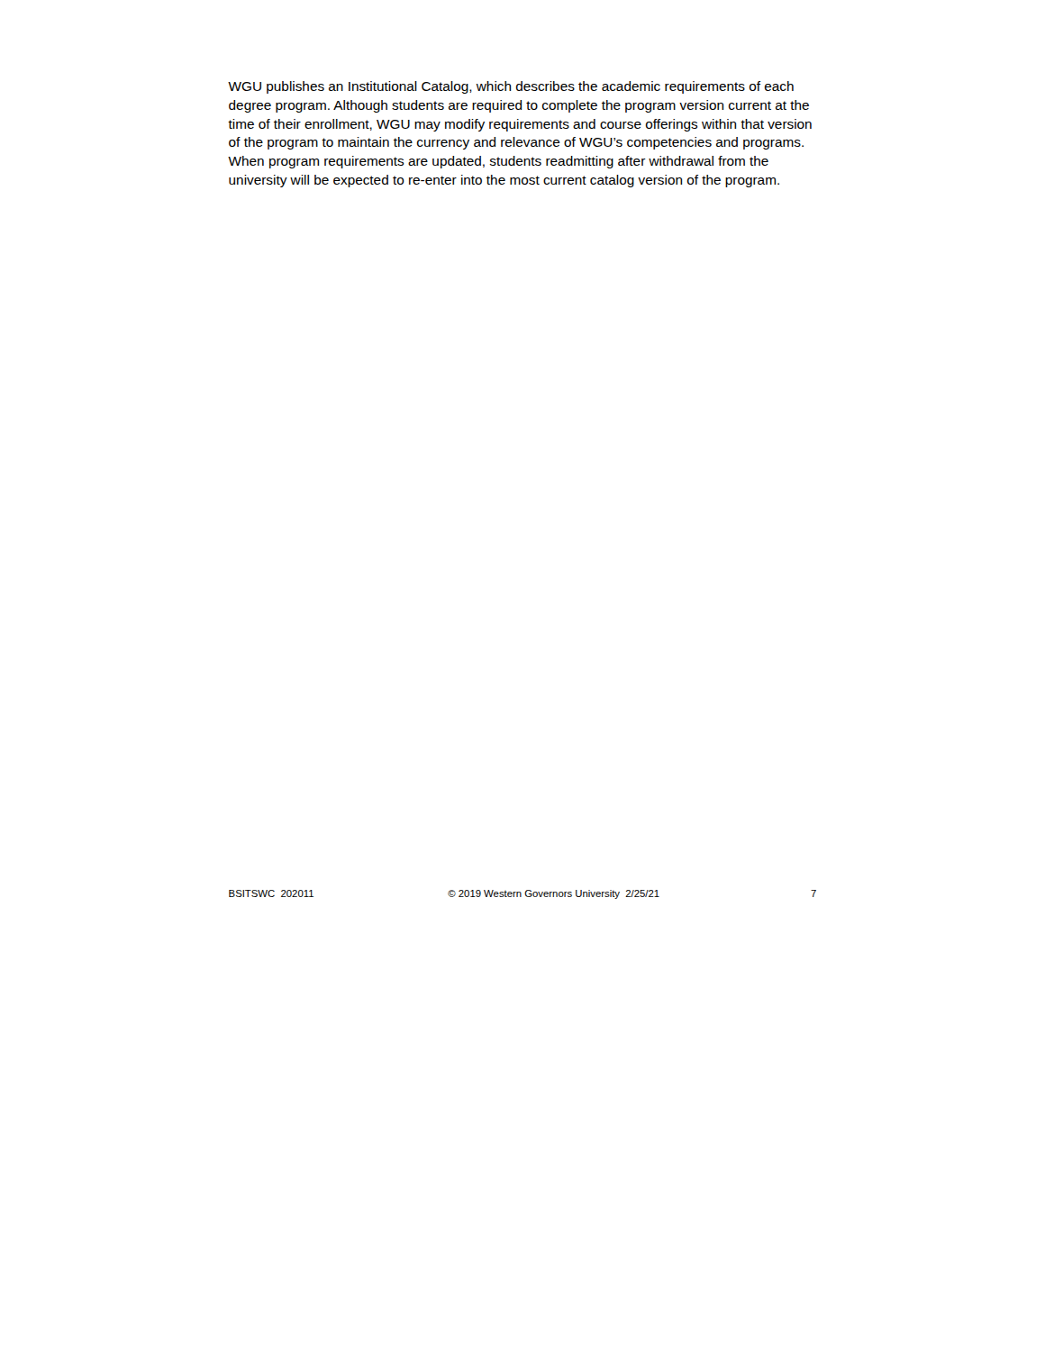WGU publishes an Institutional Catalog, which describes the academic requirements of each degree program. Although students are required to complete the program version current at the time of their enrollment, WGU may modify requirements and course offerings within that version of the program to maintain the currency and relevance of WGU’s competencies and programs. When program requirements are updated, students readmitting after withdrawal from the university will be expected to re-enter into the most current catalog version of the program.
BSITSWC 202011 © 2019 Western Governors University 2/25/21 7